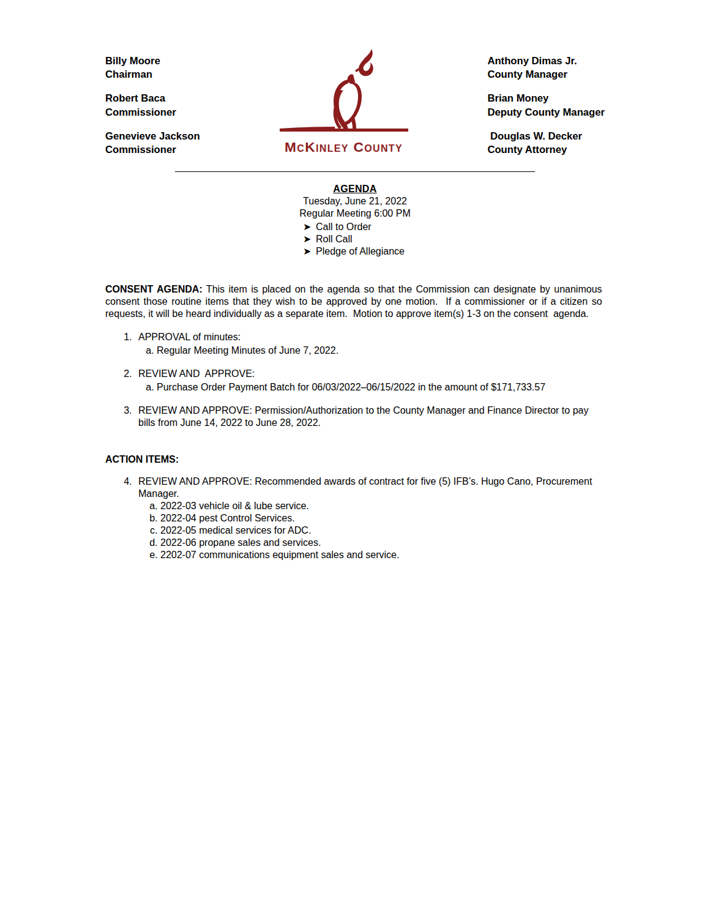Billy Moore
Chairman
Robert Baca
Commissioner
Genevieve Jackson
Commissioner
McKinley County
Anthony Dimas Jr.
County Manager
Brian Money
Deputy County Manager
Douglas W. Decker
County Attorney
AGENDA
Tuesday, June 21, 2022
Regular Meeting 6:00 PM
➤Call to Order
➤Roll Call
➤Pledge of Allegiance
CONSENT AGENDA: This item is placed on the agenda so that the Commission can designate by unanimous consent those routine items that they wish to be approved by one motion. If a commissioner or if a citizen so requests, it will be heard individually as a separate item. Motion to approve item(s) 1-3 on the consent agenda.
APPROVAL of minutes:
Regular Meeting Minutes of June 7, 2022.
REVIEW AND APPROVE:
Purchase Order Payment Batch for 06/03/2022–06/15/2022 in the amount of $171,733.57
REVIEW AND APPROVE: Permission/Authorization to the County Manager and Finance Director to pay bills from June 14, 2022 to June 28, 2022.
ACTION ITEMS:
REVIEW AND APPROVE: Recommended awards of contract for five (5) IFB’s. Hugo Cano, Procurement Manager.
2022-03 vehicle oil & lube service.
2022-04 pest Control Services.
2022-05 medical services for ADC.
2022-06 propane sales and services.
2202-07 communications equipment sales and service.